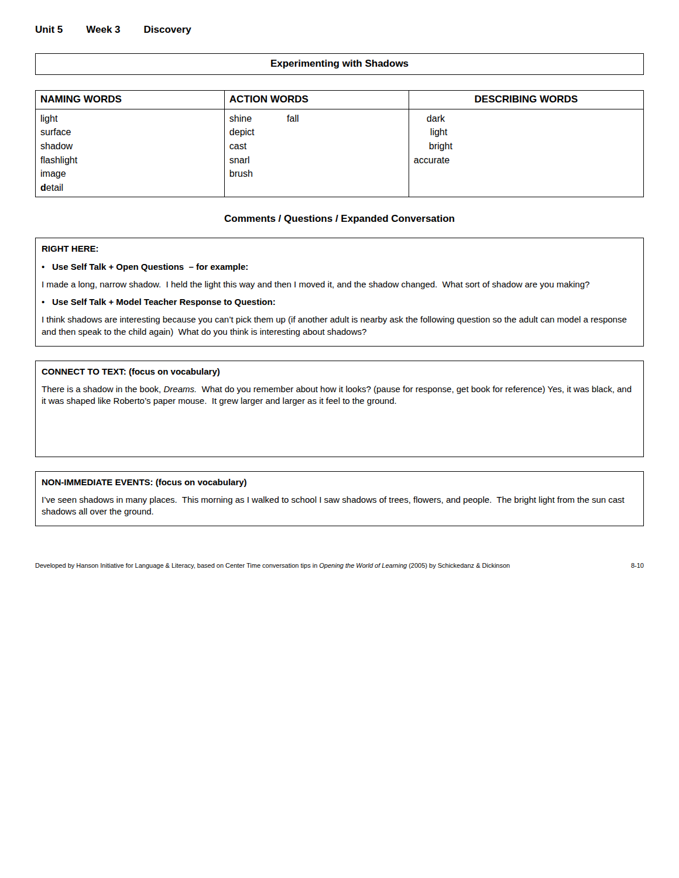Unit 5 Week 3 Discovery
Experimenting with Shadows
| NAMING WORDS | ACTION WORDS | DESCRIBING WORDS |
| --- | --- | --- |
| light surface shadow flashlight image d etail | shine fall depict cast snarl brush | dark light bright accurate |
Comments / Questions / Expanded Conversation
RIGHT HERE:
•Use Self Talk + Open Questions – for example:
I made a long, narrow shadow. I held the light this way and then I moved it, and the shadow changed. What sort of shadow are you making?
•Use Self Talk + Model Teacher Response to Question:
I think shadows are interesting because you can’t pick them up (if another adult is nearby ask the following question so the adult can model a response and then speak to the child again) What do you think is interesting about shadows?
CONNECT TO TEXT: (focus on vocabulary)
There is a shadow in the book, Dreams. What do you remember about how it looks? (pause for response, get book for reference) Yes, it was black, and it was shaped like Roberto’s paper mouse. It grew larger and larger as it feel to the ground.
NON-IMMEDIATE EVENTS: (focus on vocabulary)
I’ve seen shadows in many places. This morning as I walked to school I saw shadows of trees, flowers, and people. The bright light from the sun cast shadows all over the ground.
8-10 Developed by Hanson Initiative for Language & Literacy, based on Center Time conversation tips in Opening the World of Learning (2005) by Schickedanz & Dickinson